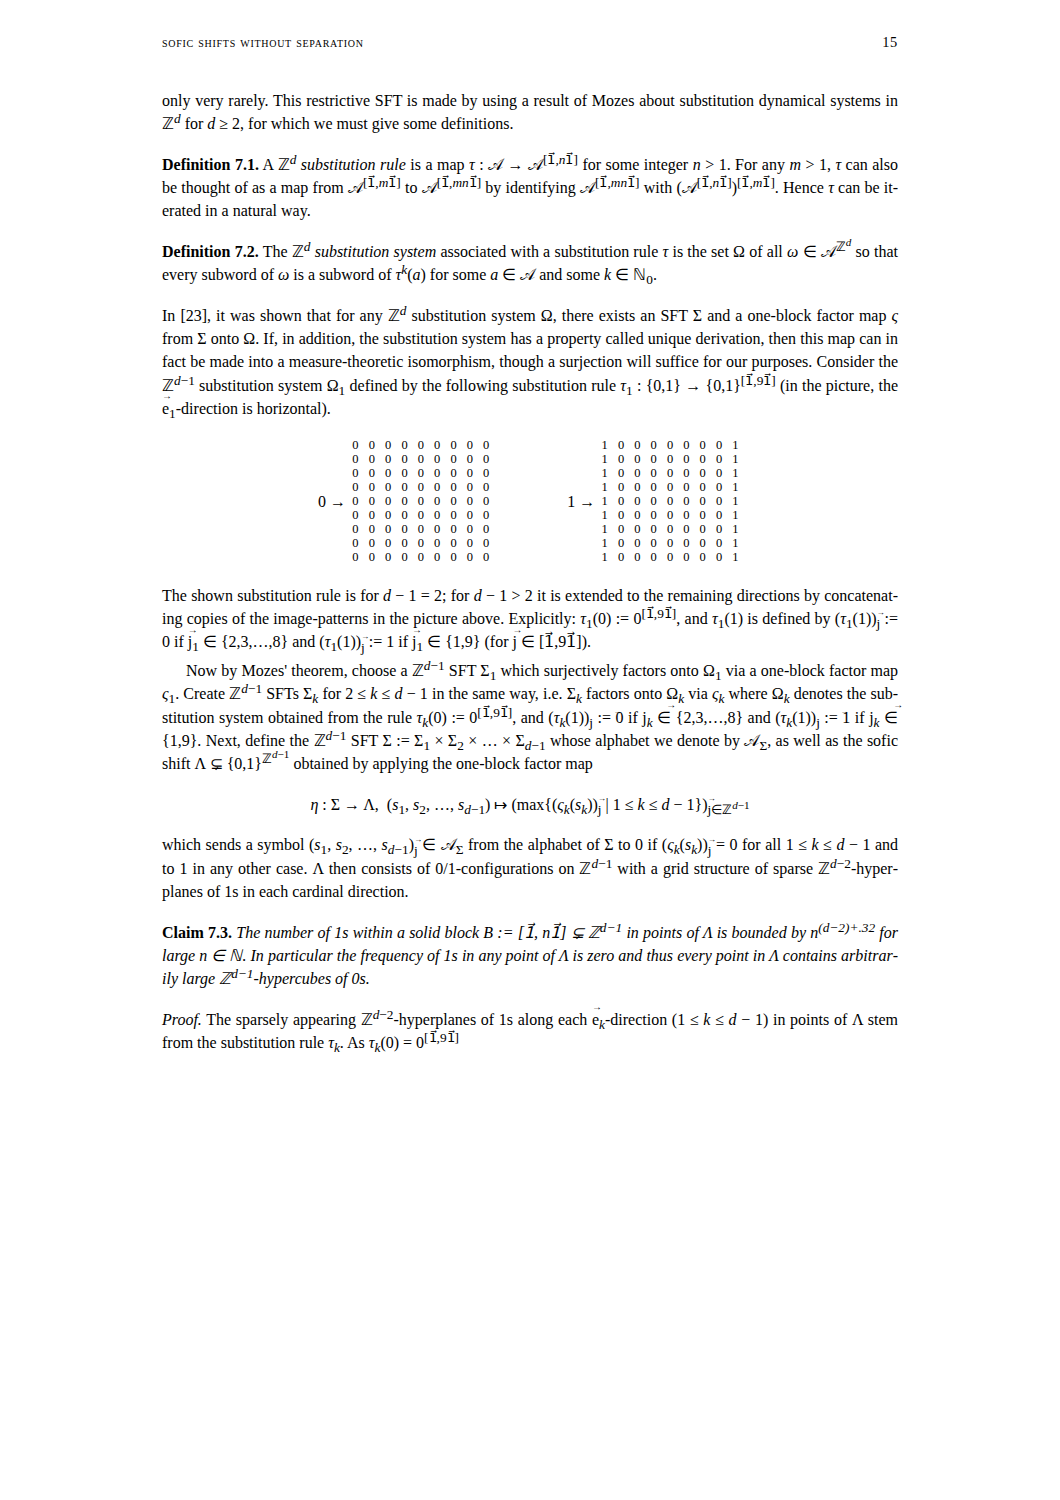sofic shifts without separation 15
only very rarely. This restrictive SFT is made by using a result of Mozes about substitution dynamical systems in ℤd for d ≥ 2, for which we must give some definitions.
Definition 7.1. A ℤd substitution rule is a map τ : 𝒜 → 𝒜[1⃗,n1⃗] for some integer n > 1. For any m > 1, τ can also be thought of as a map from 𝒜[1⃗,m1⃗] to 𝒜[1⃗,mn1⃗] by identifying 𝒜[1⃗,mn1⃗] with (𝒜[1⃗,n1⃗])[1⃗,m1⃗]. Hence τ can be iterated in a natural way.
Definition 7.2. The ℤd substitution system associated with a substitution rule τ is the set Ω of all ω ∈ 𝒜ℤd so that every subword of ω is a subword of τk(a) for some a ∈ 𝒜 and some k ∈ ℕ0.
In [23], it was shown that for any ℤd substitution system Ω, there exists an SFT Σ and a one-block factor map ς from Σ onto Ω. If, in addition, the substitution system has a property called unique derivation, then this map can in fact be made into a measure-theoretic isomorphism, though a surjection will suffice for our purposes. Consider the ℤd−1 substitution system Ω1 defined by the following substitution rule τ1 : {0,1} → {0,1}[1⃗,91⃗] (in the picture, the e1-direction is horizontal).
0 → 0 0 0 0 0 0 0 0 0 0 0 0 0 0 0 0 0 0 0 0 0 0 0 0 0 0 0 0 0 0 0 0 0 0 0 0 0 0 0 0 0 0 0 0 0 0 0 0 0 0 0 0 0 0 0 0 0 0 0 0 0 0 0 0 0 0 0 0 0 0 0 0 0 0 0 0 0 0 0 0 0 1 → 1 0 0 0 0 0 0 0 1 1 0 0 0 0 0 0 0 1 1 0 0 0 0 0 0 0 1 1 0 0 0 0 0 0 0 1 1 0 0 0 0 0 0 0 1 1 0 0 0 0 0 0 0 1 1 0 0 0 0 0 0 0 1 1 0 0 0 0 0 0 0 1 1 0 0 0 0 0 0 0 1
The shown substitution rule is for d − 1 = 2; for d − 1 > 2 it is extended to the remaining directions by concatenating copies of the image-patterns in the picture above. Explicitly: τ1(0) := 0[1⃗,91⃗], and τ1(1) is defined by (τ1(1))j := 0 if j1 ∈ {2,3,…,8} and (τ1(1))j := 1 if j1 ∈ {1,9} (for j ∈ [1⃗,91⃗]).
Now by Mozes' theorem, choose a ℤd−1 SFT Σ1 which surjectively factors onto Ω1 via a one-block factor map ς1. Create ℤd−1 SFTs Σk for 2 ≤ k ≤ d − 1 in the same way, i.e. Σk factors onto Ωk via ςk where Ωk denotes the substitution system obtained from the rule τk(0) := 0[1⃗,91⃗], and (τk(1))j := 0 if jk ∈ {2,3,…,8} and (τk(1))j := 1 if jk ∈ {1,9}. Next, define the ℤd−1 SFT Σ := Σ1 × Σ2 × … × Σd−1 whose alphabet we denote by 𝒜Σ, as well as the sofic shift Λ ⊊ {0,1}ℤd−1 obtained by applying the one-block factor map
η : Σ → Λ, (s1, s2, …, sd−1) ↦ (max{(ςk(sk))j | 1 ≤ k ≤ d − 1})j∈ℤd−1
which sends a symbol (s1, s2, …, sd−1)j ∈ 𝒜Σ from the alphabet of Σ to 0 if (ςk(sk))j = 0 for all 1 ≤ k ≤ d − 1 and to 1 in any other case. Λ then consists of 0/1-configurations on ℤd−1 with a grid structure of sparse ℤd−2-hyperplanes of 1s in each cardinal direction.
Claim 7.3. The number of 1s within a solid block B := [1⃗, n1⃗] ⊊ ℤd−1 in points of Λ is bounded by n(d−2)+.32 for large n ∈ ℕ. In particular the frequency of 1s in any point of Λ is zero and thus every point in Λ contains arbitrarily large ℤd−1-hypercubes of 0s.
Proof. The sparsely appearing ℤd−2-hyperplanes of 1s along each ek-direction (1 ≤ k ≤ d − 1) in points of Λ stem from the substitution rule τk. As τk(0) = 0[1⃗,91⃗]